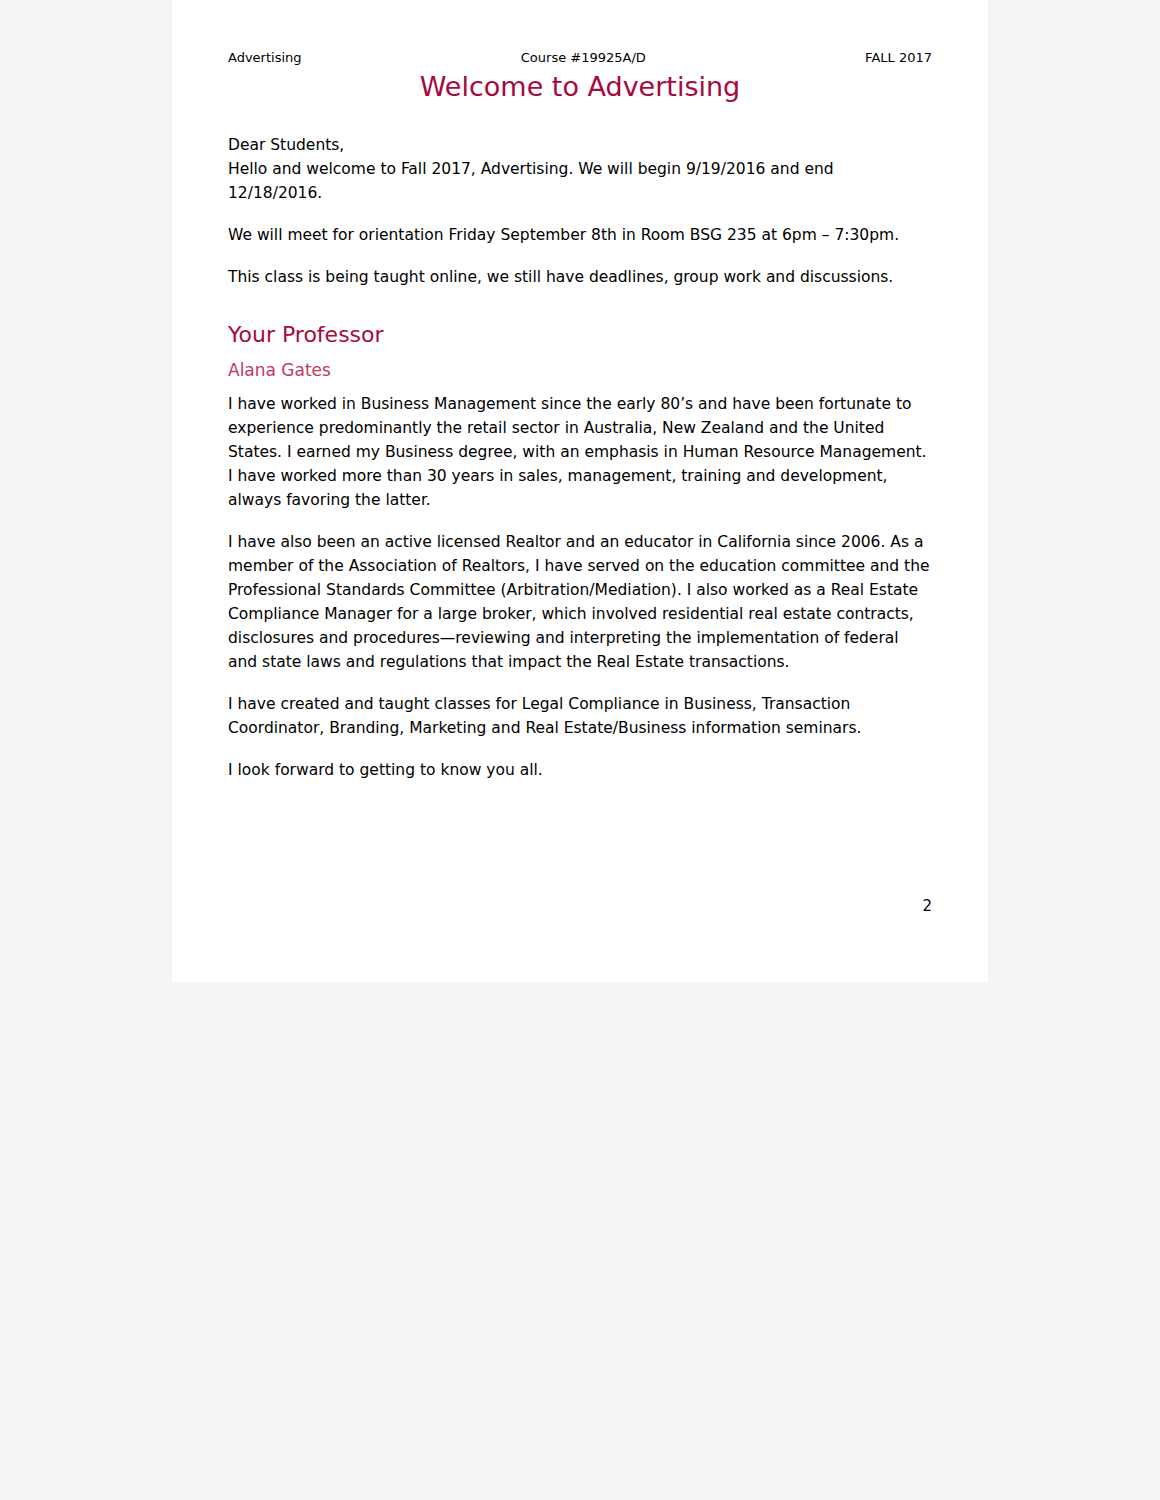Advertising Course #19925A/D FALL 2017
Welcome to Advertising
Dear Students,
Hello and welcome to Fall 2017, Advertising. We will begin 9/19/2016 and end 12/18/2016.
We will meet for orientation Friday September 8th in Room BSG 235 at 6pm – 7:30pm.
This class is being taught online, we still have deadlines, group work and discussions.
Your Professor
Alana Gates
I have worked in Business Management since the early 80’s and have been fortunate to experience predominantly the retail sector in Australia, New Zealand and the United States. I earned my Business degree, with an emphasis in Human Resource Management. I have worked more than 30 years in sales, management, training and development, always favoring the latter.
I have also been an active licensed Realtor and an educator in California since 2006. As a member of the Association of Realtors, I have served on the education committee and the Professional Standards Committee (Arbitration/Mediation). I also worked as a Real Estate Compliance Manager for a large broker, which involved residential real estate contracts, disclosures and procedures—reviewing and interpreting the implementation of federal and state laws and regulations that impact the Real Estate transactions.
I have created and taught classes for Legal Compliance in Business, Transaction Coordinator, Branding, Marketing and Real Estate/Business information seminars.
I look forward to getting to know you all.
2